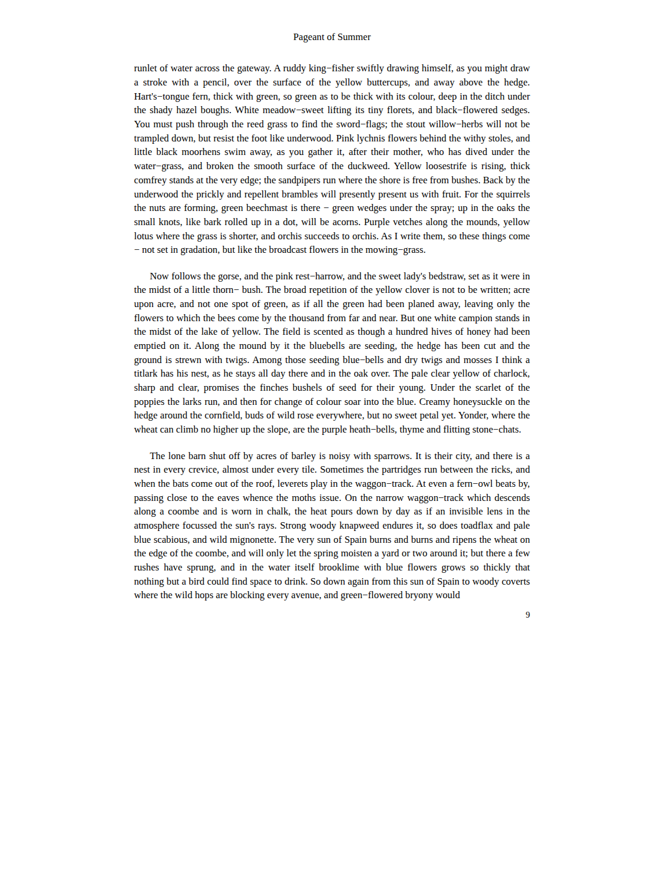Pageant of Summer
runlet of water across the gateway. A ruddy king−fisher swiftly drawing himself, as you might draw a stroke with a pencil, over the surface of the yellow buttercups, and away above the hedge. Hart's−tongue fern, thick with green, so green as to be thick with its colour, deep in the ditch under the shady hazel boughs. White meadow−sweet lifting its tiny florets, and black−flowered sedges. You must push through the reed grass to find the sword−flags; the stout willow−herbs will not be trampled down, but resist the foot like underwood. Pink lychnis flowers behind the withy stoles, and little black moorhens swim away, as you gather it, after their mother, who has dived under the water−grass, and broken the smooth surface of the duckweed. Yellow loosestrife is rising, thick comfrey stands at the very edge; the sandpipers run where the shore is free from bushes. Back by the underwood the prickly and repellent brambles will presently present us with fruit. For the squirrels the nuts are forming, green beechmast is there − green wedges under the spray; up in the oaks the small knots, like bark rolled up in a dot, will be acorns. Purple vetches along the mounds, yellow lotus where the grass is shorter, and orchis succeeds to orchis. As I write them, so these things come − not set in gradation, but like the broadcast flowers in the mowing−grass.
Now follows the gorse, and the pink rest−harrow, and the sweet lady's bedstraw, set as it were in the midst of a little thorn− bush. The broad repetition of the yellow clover is not to be written; acre upon acre, and not one spot of green, as if all the green had been planed away, leaving only the flowers to which the bees come by the thousand from far and near. But one white campion stands in the midst of the lake of yellow. The field is scented as though a hundred hives of honey had been emptied on it. Along the mound by it the bluebells are seeding, the hedge has been cut and the ground is strewn with twigs. Among those seeding blue−bells and dry twigs and mosses I think a titlark has his nest, as he stays all day there and in the oak over. The pale clear yellow of charlock, sharp and clear, promises the finches bushels of seed for their young. Under the scarlet of the poppies the larks run, and then for change of colour soar into the blue. Creamy honeysuckle on the hedge around the cornfield, buds of wild rose everywhere, but no sweet petal yet. Yonder, where the wheat can climb no higher up the slope, are the purple heath−bells, thyme and flitting stone−chats.
The lone barn shut off by acres of barley is noisy with sparrows. It is their city, and there is a nest in every crevice, almost under every tile. Sometimes the partridges run between the ricks, and when the bats come out of the roof, leverets play in the waggon−track. At even a fern−owl beats by, passing close to the eaves whence the moths issue. On the narrow waggon−track which descends along a coombe and is worn in chalk, the heat pours down by day as if an invisible lens in the atmosphere focussed the sun's rays. Strong woody knapweed endures it, so does toadflax and pale blue scabious, and wild mignonette. The very sun of Spain burns and burns and ripens the wheat on the edge of the coombe, and will only let the spring moisten a yard or two around it; but there a few rushes have sprung, and in the water itself brooklime with blue flowers grows so thickly that nothing but a bird could find space to drink. So down again from this sun of Spain to woody coverts where the wild hops are blocking every avenue, and green−flowered bryony would
9